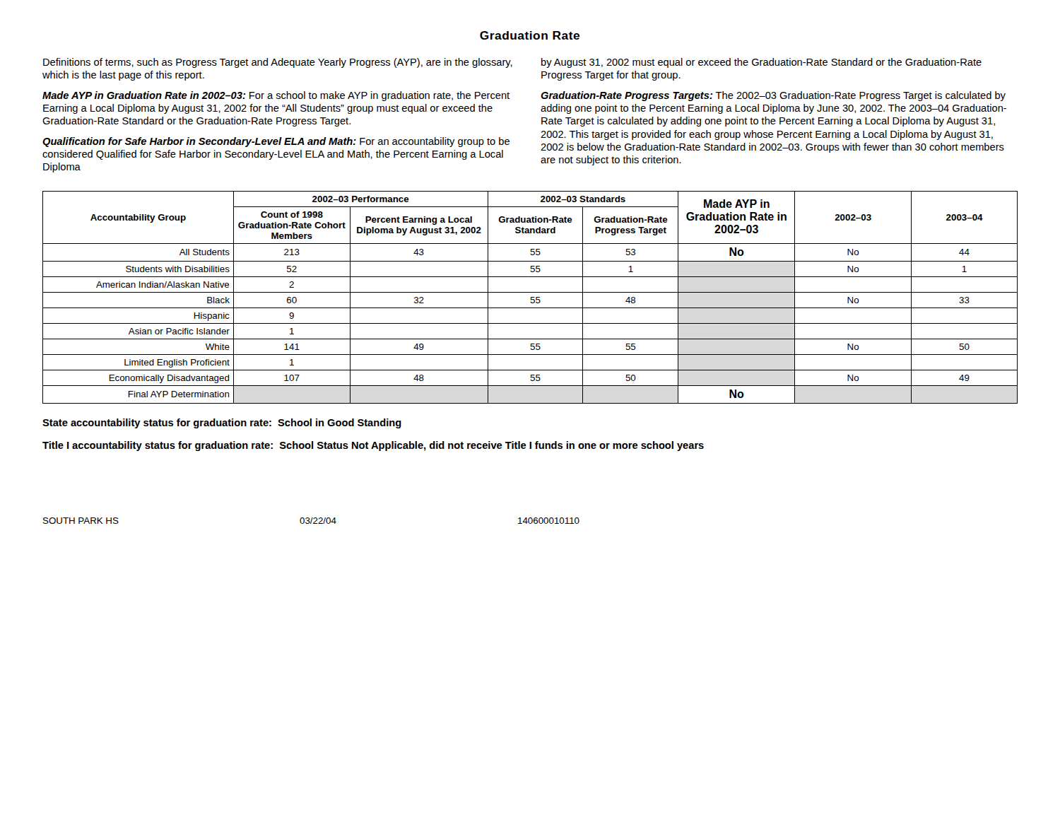Graduation Rate
Definitions of terms, such as Progress Target and Adequate Yearly Progress (AYP), are in the glossary, which is the last page of this report.
Made AYP in Graduation Rate in 2002–03: For a school to make AYP in graduation rate, the Percent Earning a Local Diploma by August 31, 2002 for the “All Students” group must equal or exceed the Graduation-Rate Standard or the Graduation-Rate Progress Target.
Qualification for Safe Harbor in Secondary-Level ELA and Math: For an accountability group to be considered Qualified for Safe Harbor in Secondary-Level ELA and Math, the Percent Earning a Local Diploma
by August 31, 2002 must equal or exceed the Graduation-Rate Standard or the Graduation-Rate Progress Target for that group.
Graduation-Rate Progress Targets: The 2002–03 Graduation-Rate Progress Target is calculated by adding one point to the Percent Earning a Local Diploma by June 30, 2002. The 2003–04 Graduation-Rate Target is calculated by adding one point to the Percent Earning a Local Diploma by August 31, 2002. This target is provided for each group whose Percent Earning a Local Diploma by August 31, 2002 is below the Graduation-Rate Standard in 2002–03. Groups with fewer than 30 cohort members are not subject to this criterion.
| Accountability Group | 2002–03 Performance | 2002–03 Standards | Made AYP in Graduation Rate in 2002–03 | 2002–03 | 2003–04 |
| --- | --- | --- | --- | --- | --- |
| Count of 1998 Graduation-Rate Cohort Members | Percent Earning a Local Diploma by August 31, 2002 | Graduation-Rate Standard | Graduation-Rate Progress Target |
| All Students | 213 | 43 | 55 | 53 | No | No | 44 |
| Students with Disabilities | 52 | | 55 | 1 | | No | 1 |
| American Indian/Alaskan Native | 2 | | | | | | |
| Black | 60 | 32 | 55 | 48 | | No | 33 |
| Hispanic | 9 | | | | | | |
| Asian or Pacific Islander | 1 | | | | | | |
| White | 141 | 49 | 55 | 55 | | No | 50 |
| Limited English Proficient | 1 | | | | | | |
| Economically Disadvantaged | 107 | 48 | 55 | 50 | | No | 49 |
| Final AYP Determination | | | | | No | | |
State accountability status for graduation rate: School in Good Standing
Title I accountability status for graduation rate: School Status Not Applicable, did not receive Title I funds in one or more school years
SOUTH PARK HS 03/22/04 140600010110